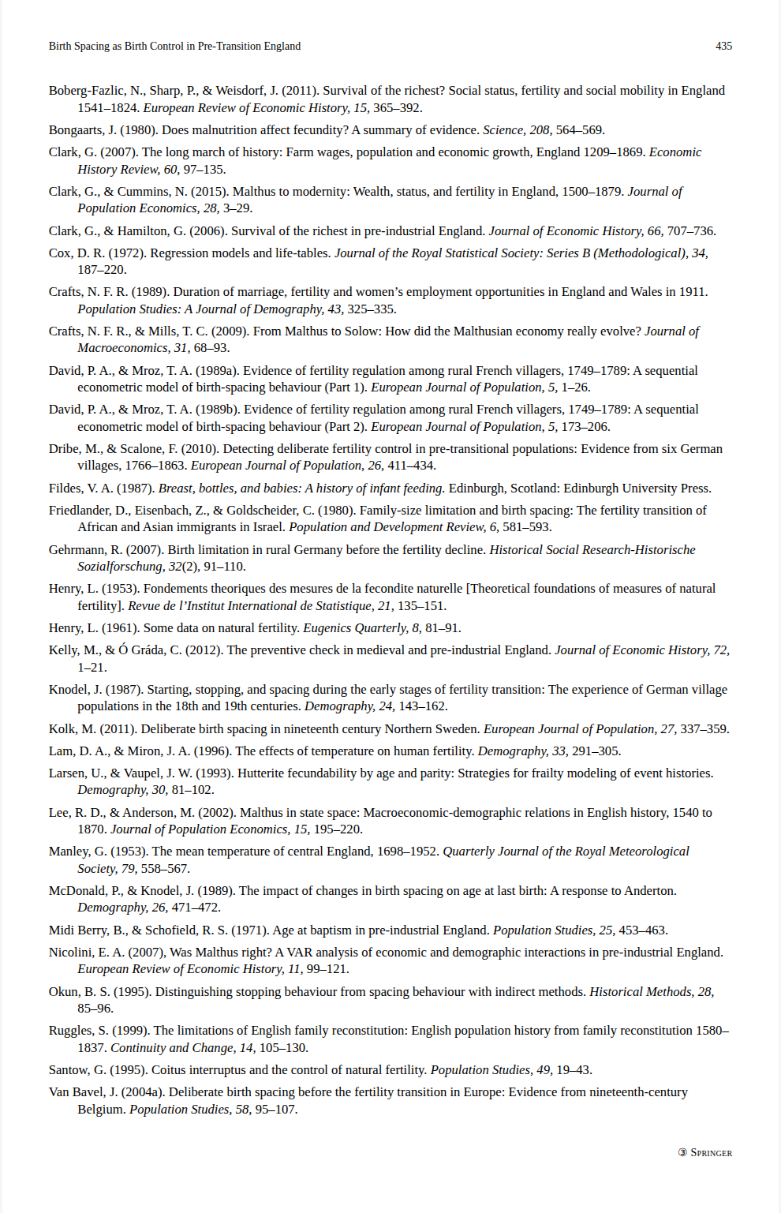Birth Spacing as Birth Control in Pre-Transition England 435
Boberg-Fazlic, N., Sharp, P., & Weisdorf, J. (2011). Survival of the richest? Social status, fertility and social mobility in England 1541–1824. European Review of Economic History, 15, 365–392.
Bongaarts, J. (1980). Does malnutrition affect fecundity? A summary of evidence. Science, 208, 564–569.
Clark, G. (2007). The long march of history: Farm wages, population and economic growth, England 1209–1869. Economic History Review, 60, 97–135.
Clark, G., & Cummins, N. (2015). Malthus to modernity: Wealth, status, and fertility in England, 1500–1879. Journal of Population Economics, 28, 3–29.
Clark, G., & Hamilton, G. (2006). Survival of the richest in pre-industrial England. Journal of Economic History, 66, 707–736.
Cox, D. R. (1972). Regression models and life-tables. Journal of the Royal Statistical Society: Series B (Methodological), 34, 187–220.
Crafts, N. F. R. (1989). Duration of marriage, fertility and women’s employment opportunities in England and Wales in 1911. Population Studies: A Journal of Demography, 43, 325–335.
Crafts, N. F. R., & Mills, T. C. (2009). From Malthus to Solow: How did the Malthusian economy really evolve? Journal of Macroeconomics, 31, 68–93.
David, P. A., & Mroz, T. A. (1989a). Evidence of fertility regulation among rural French villagers, 1749–1789: A sequential econometric model of birth-spacing behaviour (Part 1). European Journal of Population, 5, 1–26.
David, P. A., & Mroz, T. A. (1989b). Evidence of fertility regulation among rural French villagers, 1749–1789: A sequential econometric model of birth-spacing behaviour (Part 2). European Journal of Population, 5, 173–206.
Dribe, M., & Scalone, F. (2010). Detecting deliberate fertility control in pre-transitional populations: Evidence from six German villages, 1766–1863. European Journal of Population, 26, 411–434.
Fildes, V. A. (1987). Breast, bottles, and babies: A history of infant feeding. Edinburgh, Scotland: Edinburgh University Press.
Friedlander, D., Eisenbach, Z., & Goldscheider, C. (1980). Family-size limitation and birth spacing: The fertility transition of African and Asian immigrants in Israel. Population and Development Review, 6, 581–593.
Gehrmann, R. (2007). Birth limitation in rural Germany before the fertility decline. Historical Social Research-Historische Sozialforschung, 32(2), 91–110.
Henry, L. (1953). Fondements theoriques des mesures de la fecondite naturelle [Theoretical foundations of measures of natural fertility]. Revue de l’Institut International de Statistique, 21, 135–151.
Henry, L. (1961). Some data on natural fertility. Eugenics Quarterly, 8, 81–91.
Kelly, M., & Ó Gráda, C. (2012). The preventive check in medieval and pre-industrial England. Journal of Economic History, 72, 1–21.
Knodel, J. (1987). Starting, stopping, and spacing during the early stages of fertility transition: The experience of German village populations in the 18th and 19th centuries. Demography, 24, 143–162.
Kolk, M. (2011). Deliberate birth spacing in nineteenth century Northern Sweden. European Journal of Population, 27, 337–359.
Lam, D. A., & Miron, J. A. (1996). The effects of temperature on human fertility. Demography, 33, 291–305.
Larsen, U., & Vaupel, J. W. (1993). Hutterite fecundability by age and parity: Strategies for frailty modeling of event histories. Demography, 30, 81–102.
Lee, R. D., & Anderson, M. (2002). Malthus in state space: Macroeconomic-demographic relations in English history, 1540 to 1870. Journal of Population Economics, 15, 195–220.
Manley, G. (1953). The mean temperature of central England, 1698–1952. Quarterly Journal of the Royal Meteorological Society, 79, 558–567.
McDonald, P., & Knodel, J. (1989). The impact of changes in birth spacing on age at last birth: A response to Anderton. Demography, 26, 471–472.
Midi Berry, B., & Schofield, R. S. (1971). Age at baptism in pre-industrial England. Population Studies, 25, 453–463.
Nicolini, E. A. (2007), Was Malthus right? A VAR analysis of economic and demographic interactions in pre-industrial England. European Review of Economic History, 11, 99–121.
Okun, B. S. (1995). Distinguishing stopping behaviour from spacing behaviour with indirect methods. Historical Methods, 28, 85–96.
Ruggles, S. (1999). The limitations of English family reconstitution: English population history from family reconstitution 1580–1837. Continuity and Change, 14, 105–130.
Santow, G. (1995). Coitus interruptus and the control of natural fertility. Population Studies, 49, 19–43.
Van Bavel, J. (2004a). Deliberate birth spacing before the fertility transition in Europe: Evidence from nineteenth-century Belgium. Population Studies, 58, 95–107.
③ Springer